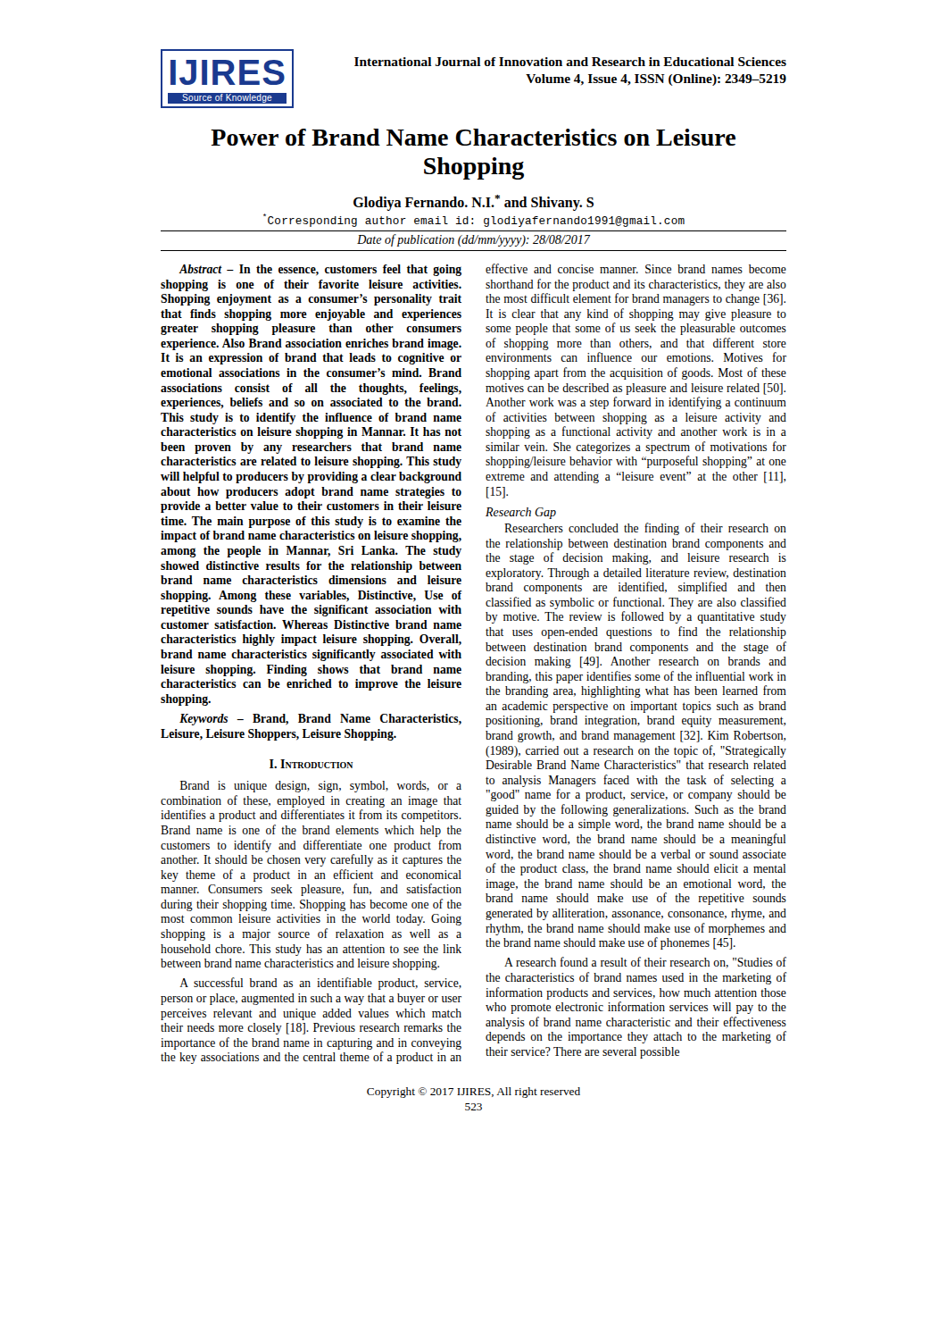IJIRES Source of Knowledge
International Journal of Innovation and Research in Educational Sciences
Volume 4, Issue 4, ISSN (Online): 2349–5219
Power of Brand Name Characteristics on Leisure Shopping
Glodiya Fernando. N.I.* and Shivany. S
*Corresponding author email id: glodiyafernando1991@gmail.com
Date of publication (dd/mm/yyyy): 28/08/2017
Abstract – In the essence, customers feel that going shopping is one of their favorite leisure activities. Shopping enjoyment as a consumer’s personality trait that finds shopping more enjoyable and experiences greater shopping pleasure than other consumers experience. Also Brand association enriches brand image. It is an expression of brand that leads to cognitive or emotional associations in the consumer’s mind. Brand associations consist of all the thoughts, feelings, experiences, beliefs and so on associated to the brand. This study is to identify the influence of brand name characteristics on leisure shopping in Mannar. It has not been proven by any researchers that brand name characteristics are related to leisure shopping. This study will helpful to producers by providing a clear background about how producers adopt brand name strategies to provide a better value to their customers in their leisure time. The main purpose of this study is to examine the impact of brand name characteristics on leisure shopping, among the people in Mannar, Sri Lanka. The study showed distinctive results for the relationship between brand name characteristics dimensions and leisure shopping. Among these variables, Distinctive, Use of repetitive sounds have the significant association with customer satisfaction. Whereas Distinctive brand name characteristics highly impact leisure shopping. Overall, brand name characteristics significantly associated with leisure shopping. Finding shows that brand name characteristics can be enriched to improve the leisure shopping.
Keywords – Brand, Brand Name Characteristics, Leisure, Leisure Shoppers, Leisure Shopping.
I. Introduction
Brand is unique design, sign, symbol, words, or a combination of these, employed in creating an image that identifies a product and differentiates it from its competitors. Brand name is one of the brand elements which help the customers to identify and differentiate one product from another. It should be chosen very carefully as it captures the key theme of a product in an efficient and economical manner. Consumers seek pleasure, fun, and satisfaction during their shopping time. Shopping has become one of the most common leisure activities in the world today. Going shopping is a major source of relaxation as well as a household chore. This study has an attention to see the link between brand name characteristics and leisure shopping.
A successful brand as an identifiable product, service, person or place, augmented in such a way that a buyer or user perceives relevant and unique added values which match their needs more closely [18]. Previous research remarks the importance of the brand name in capturing and in conveying the key associations and the central theme of a product in an effective and concise manner. Since brand names become shorthand for the product and its characteristics, they are also the most difficult element for brand managers to change [36]. It is clear that any kind of shopping may give pleasure to some people that some of us seek the pleasurable outcomes of shopping more than others, and that different store environments can influence our emotions. Motives for shopping apart from the acquisition of goods. Most of these motives can be described as pleasure and leisure related [50]. Another work was a step forward in identifying a continuum of activities between shopping as a leisure activity and shopping as a functional activity and another work is in a similar vein. She categorizes a spectrum of motivations for shopping/leisure behavior with “purposeful shopping” at one extreme and attending a “leisure event” at the other [11], [15].
Research Gap
Researchers concluded the finding of their research on the relationship between destination brand components and the stage of decision making, and leisure research is exploratory. Through a detailed literature review, destination brand components are identified, simplified and then classified as symbolic or functional. They are also classified by motive. The review is followed by a quantitative study that uses open-ended questions to find the relationship between destination brand components and the stage of decision making [49]. Another research on brands and branding, this paper identifies some of the influential work in the branding area, highlighting what has been learned from an academic perspective on important topics such as brand positioning, brand integration, brand equity measurement, brand growth, and brand management [32]. Kim Robertson, (1989), carried out a research on the topic of, "Strategically Desirable Brand Name Characteristics" that research related to analysis Managers faced with the task of selecting a "good" name for a product, service, or company should be guided by the following generalizations. Such as the brand name should be a simple word, the brand name should be a distinctive word, the brand name should be a meaningful word, the brand name should be a verbal or sound associate of the product class, the brand name should elicit a mental image, the brand name should be an emotional word, the brand name should make use of the repetitive sounds generated by alliteration, assonance, consonance, rhyme, and rhythm, the brand name should make use of morphemes and the brand name should make use of phonemes [45].
A research found a result of their research on, "Studies of the characteristics of brand names used in the marketing of information products and services, how much attention those who promote electronic information services will pay to the analysis of brand name characteristic and their effectiveness depends on the importance they attach to the marketing of their service? There are several possible
Copyright © 2017 IJIRES, All right reserved
523